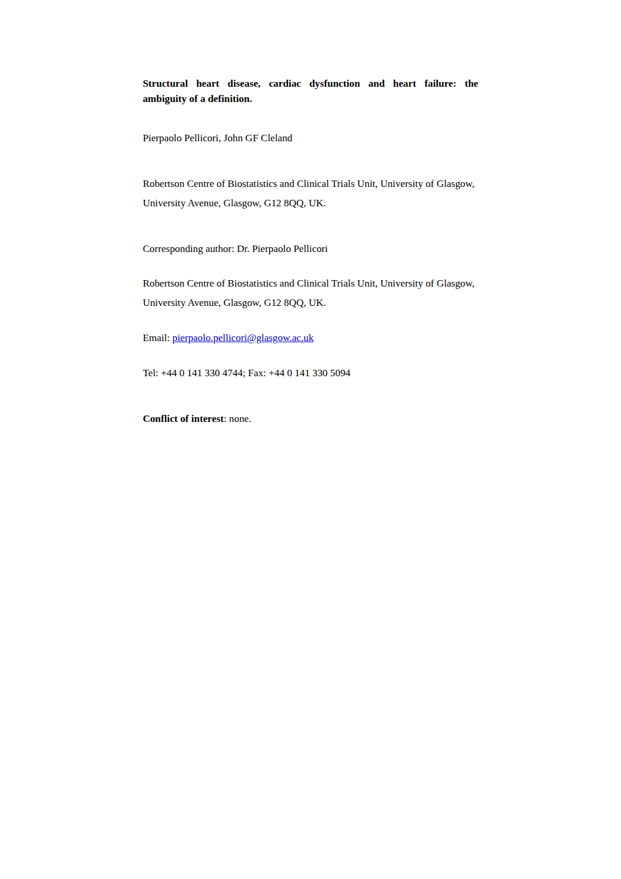Structural heart disease, cardiac dysfunction and heart failure: the ambiguity of a definition.
Pierpaolo Pellicori, John GF Cleland
Robertson Centre of Biostatistics and Clinical Trials Unit, University of Glasgow,
University Avenue, Glasgow, G12 8QQ, UK.
Corresponding author: Dr. Pierpaolo Pellicori
Robertson Centre of Biostatistics and Clinical Trials Unit, University of Glasgow,
University Avenue, Glasgow, G12 8QQ, UK.
Email: pierpaolo.pellicori@glasgow.ac.uk
Tel: +44 0 141 330 4744; Fax: +44 0 141 330 5094
Conflict of interest: none.